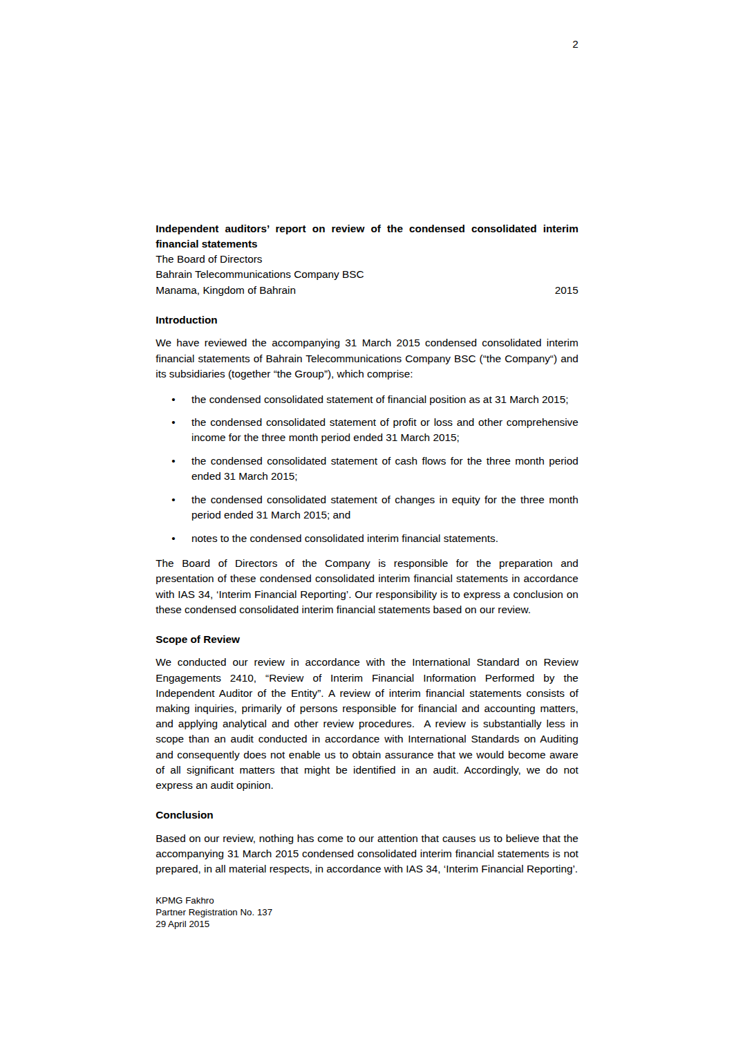2
Independent auditors’ report on review of the condensed consolidated interim financial statements
The Board of Directors Bahrain Telecommunications Company BSC Manama, Kingdom of Bahrain 2015
Introduction
We have reviewed the accompanying 31 March 2015 condensed consolidated interim financial statements of Bahrain Telecommunications Company BSC (“the Company“) and its subsidiaries (together “the Group”), which comprise:
the condensed consolidated statement of financial position as at 31 March 2015;
the condensed consolidated statement of profit or loss and other comprehensive income for the three month period ended 31 March 2015;
the condensed consolidated statement of cash flows for the three month period ended 31 March 2015;
the condensed consolidated statement of changes in equity for the three month period ended 31 March 2015; and
notes to the condensed consolidated interim financial statements.
The Board of Directors of the Company is responsible for the preparation and presentation of these condensed consolidated interim financial statements in accordance with IAS 34, ‘Interim Financial Reporting’. Our responsibility is to express a conclusion on these condensed consolidated interim financial statements based on our review.
Scope of Review
We conducted our review in accordance with the International Standard on Review Engagements 2410, “Review of Interim Financial Information Performed by the Independent Auditor of the Entity”. A review of interim financial statements consists of making inquiries, primarily of persons responsible for financial and accounting matters, and applying analytical and other review procedures. A review is substantially less in scope than an audit conducted in accordance with International Standards on Auditing and consequently does not enable us to obtain assurance that we would become aware of all significant matters that might be identified in an audit. Accordingly, we do not express an audit opinion.
Conclusion
Based on our review, nothing has come to our attention that causes us to believe that the accompanying 31 March 2015 condensed consolidated interim financial statements is not prepared, in all material respects, in accordance with IAS 34, ‘Interim Financial Reporting’.
KPMG Fakhro Partner Registration No. 137 29 April 2015